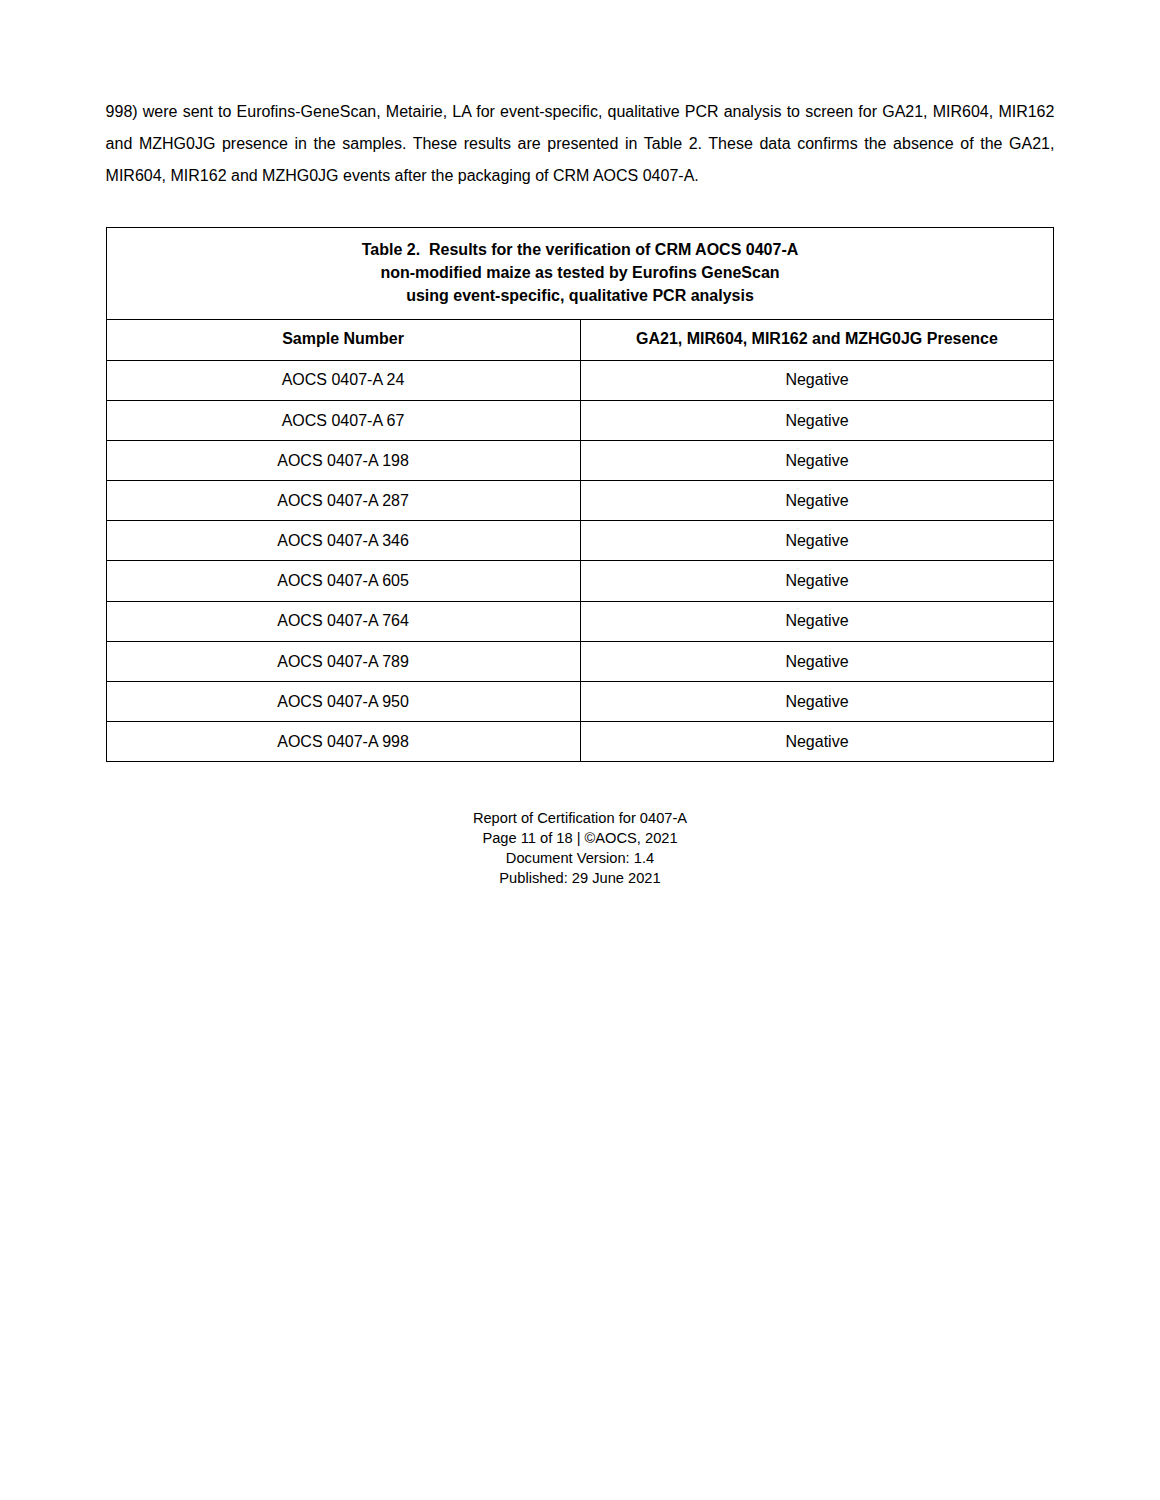998) were sent to Eurofins-GeneScan, Metairie, LA for event-specific, qualitative PCR analysis to screen for GA21, MIR604, MIR162 and MZHG0JG presence in the samples. These results are presented in Table 2. These data confirms the absence of the GA21, MIR604, MIR162 and MZHG0JG events after the packaging of CRM AOCS 0407-A.
Table 2. Results for the verification of CRM AOCS 0407-A non-modified maize as tested by Eurofins GeneScan using event-specific, qualitative PCR analysis
| Sample Number | GA21, MIR604, MIR162 and MZHG0JG Presence |
| --- | --- |
| AOCS 0407-A 24 | Negative |
| AOCS 0407-A 67 | Negative |
| AOCS 0407-A 198 | Negative |
| AOCS 0407-A 287 | Negative |
| AOCS 0407-A 346 | Negative |
| AOCS 0407-A 605 | Negative |
| AOCS 0407-A 764 | Negative |
| AOCS 0407-A 789 | Negative |
| AOCS 0407-A 950 | Negative |
| AOCS 0407-A 998 | Negative |
Report of Certification for 0407-A
Page 11 of 18 | ©AOCS, 2021
Document Version: 1.4
Published: 29 June 2021